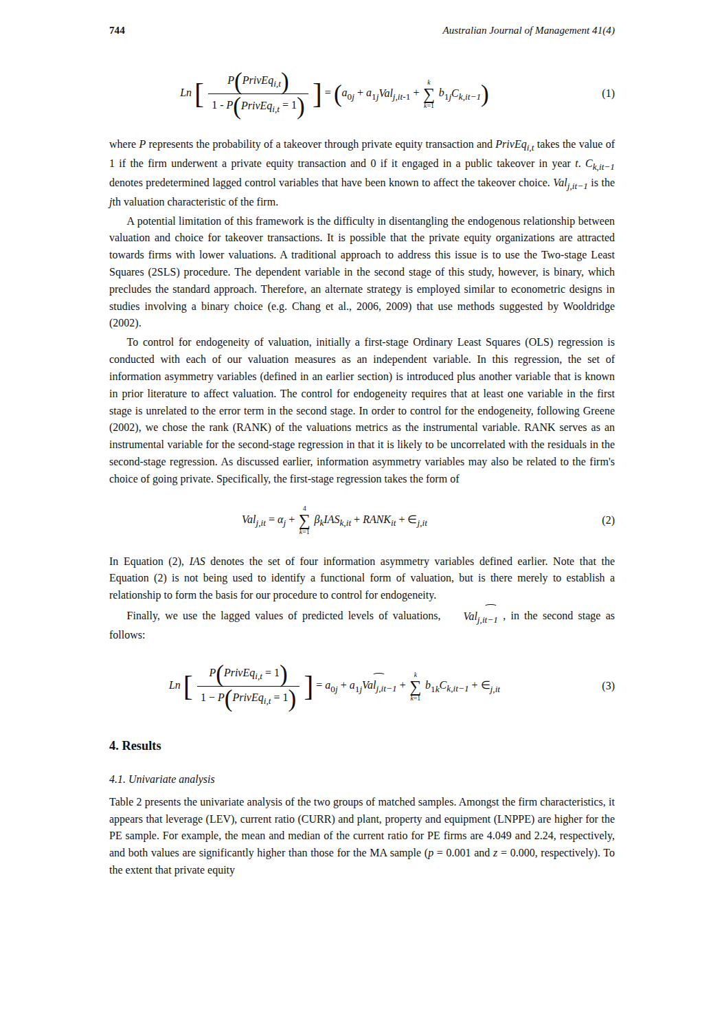744 Australian Journal of Management 41(4)
Ln [ P(PrivEqi,t) 1 - P(PrivEqi,t = 1) ] = (a0j + a1jValj,it-1 + k∑k=1 b1jCk,it−1) (1)
where P represents the probability of a takeover through private equity transaction and PrivEqi,t takes the value of 1 if the firm underwent a private equity transaction and 0 if it engaged in a public takeover in year t. Ck,it−1 denotes predetermined lagged control variables that have been known to affect the takeover choice. Valj,it−1 is the jth valuation characteristic of the firm.
A potential limitation of this framework is the difficulty in disentangling the endogenous relationship between valuation and choice for takeover transactions. It is possible that the private equity organizations are attracted towards firms with lower valuations. A traditional approach to address this issue is to use the Two-stage Least Squares (2SLS) procedure. The dependent variable in the second stage of this study, however, is binary, which precludes the standard approach. Therefore, an alternate strategy is employed similar to econometric designs in studies involving a binary choice (e.g. Chang et al., 2006, 2009) that use methods suggested by Wooldridge (2002).
To control for endogeneity of valuation, initially a first-stage Ordinary Least Squares (OLS) regression is conducted with each of our valuation measures as an independent variable. In this regression, the set of information asymmetry variables (defined in an earlier section) is introduced plus another variable that is known in prior literature to affect valuation. The control for endogeneity requires that at least one variable in the first stage is unrelated to the error term in the second stage. In order to control for the endogeneity, following Greene (2002), we chose the rank (RANK) of the valuations metrics as the instrumental variable. RANK serves as an instrumental variable for the second-stage regression in that it is likely to be uncorrelated with the residuals in the second-stage regression. As discussed earlier, information asymmetry variables may also be related to the firm's choice of going private. Specifically, the first-stage regression takes the form of
Valj,it = αj + 4∑k=1 βkIASk,it + RANKit + ∈j,it (2)
In Equation (2), IAS denotes the set of four information asymmetry variables defined earlier. Note that the Equation (2) is not being used to identify a functional form of valuation, but is there merely to establish a relationship to form the basis for our procedure to control for endogeneity.
Finally, we use the lagged values of predicted levels of valuations, Valj,it−1 , in the second stage as follows:
Ln [ P(PrivEqi,t = 1) 1 − P(PrivEqi,t = 1) ] = a0j + a1jValj,it−1 + k∑k=1 b1kCk,it−1 + ∈j,it (3)
4. Results
4.1. Univariate analysis
Table 2 presents the univariate analysis of the two groups of matched samples. Amongst the firm characteristics, it appears that leverage (LEV), current ratio (CURR) and plant, property and equipment (LNPPE) are higher for the PE sample. For example, the mean and median of the current ratio for PE firms are 4.049 and 2.24, respectively, and both values are significantly higher than those for the MA sample (p = 0.001 and z = 0.000, respectively). To the extent that private equity